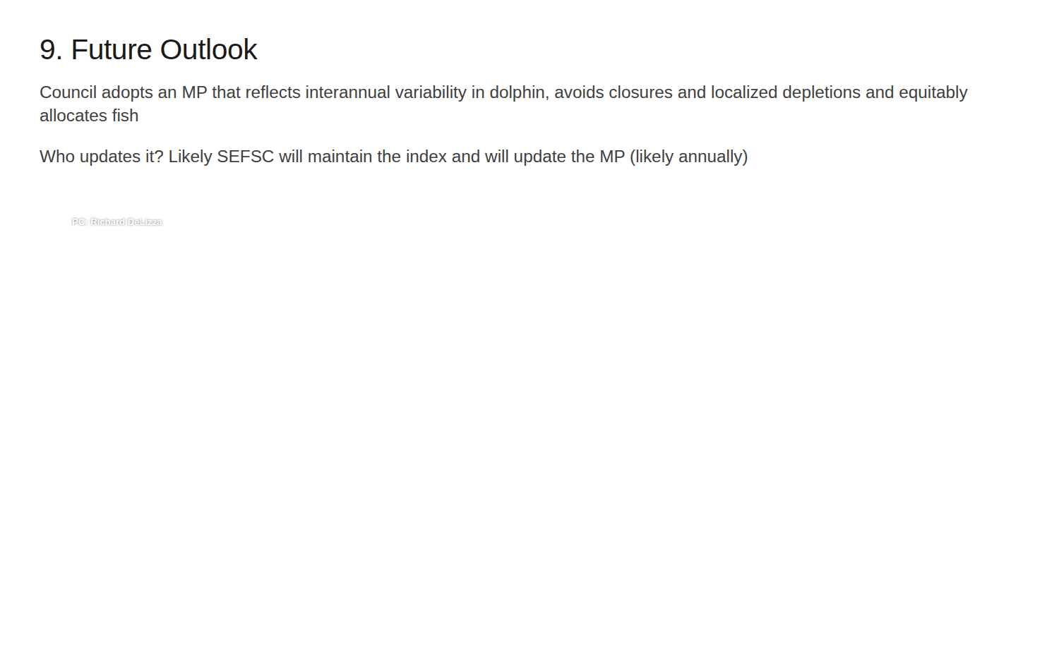9. Future Outlook
Council adopts an MP that reflects interannual variability in dolphin, avoids closures and localized depletions and equitably allocates fish
Who updates it? Likely SEFSC will maintain the index and will update the MP (likely annually)
PC: Richard DeLizza